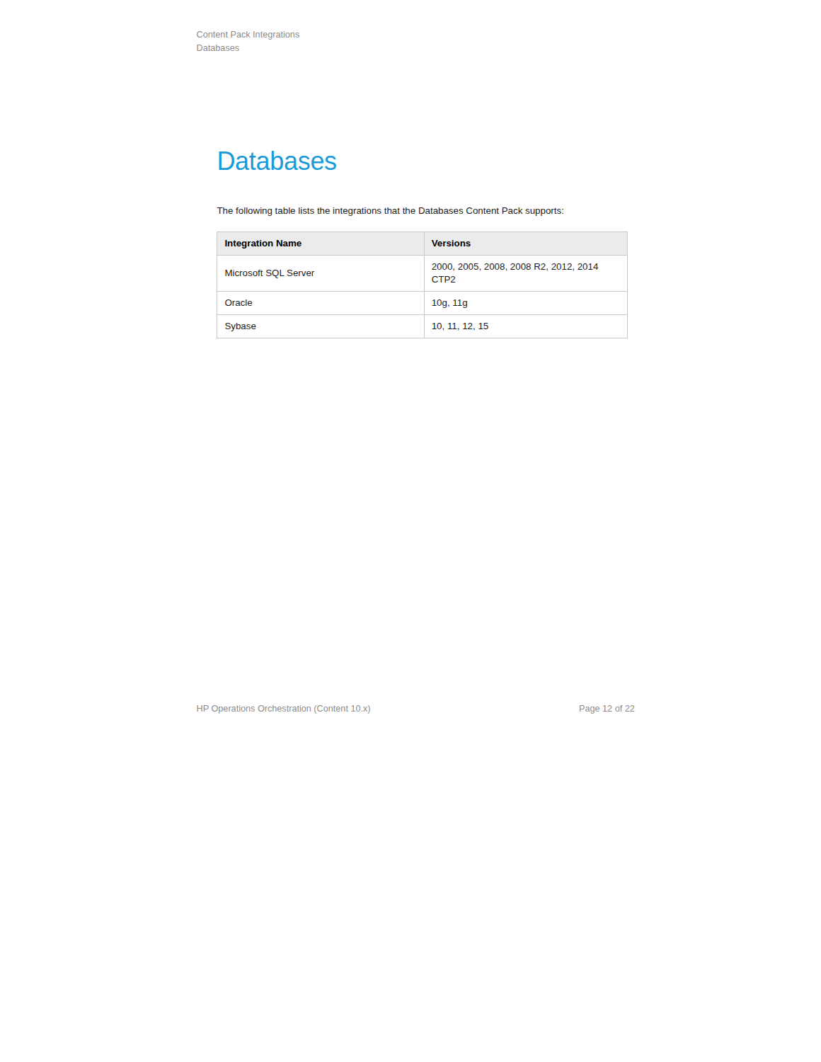Content Pack Integrations Databases
Databases
The following table lists the integrations that the Databases Content Pack supports:
| Integration Name | Versions |
| --- | --- |
| Microsoft SQL Server | 2000, 2005, 2008, 2008 R2, 2012, 2014 CTP2 |
| Oracle | 10g, 11g |
| Sybase | 10, 11, 12, 15 |
HP Operations Orchestration (Content 10.x) Page 12 of 22